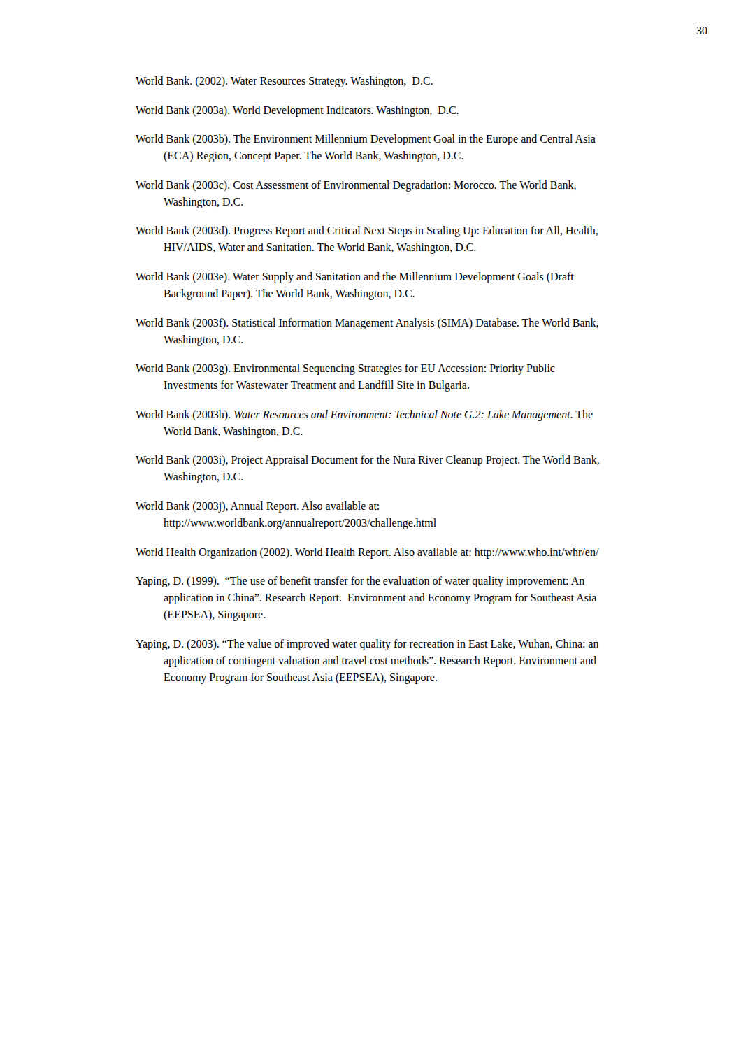30
World Bank. (2002). Water Resources Strategy. Washington, D.C.
World Bank (2003a). World Development Indicators. Washington, D.C.
World Bank (2003b). The Environment Millennium Development Goal in the Europe and Central Asia (ECA) Region, Concept Paper. The World Bank, Washington, D.C.
World Bank (2003c). Cost Assessment of Environmental Degradation: Morocco. The World Bank, Washington, D.C.
World Bank (2003d). Progress Report and Critical Next Steps in Scaling Up: Education for All, Health, HIV/AIDS, Water and Sanitation. The World Bank, Washington, D.C.
World Bank (2003e). Water Supply and Sanitation and the Millennium Development Goals (Draft Background Paper). The World Bank, Washington, D.C.
World Bank (2003f). Statistical Information Management Analysis (SIMA) Database. The World Bank, Washington, D.C.
World Bank (2003g). Environmental Sequencing Strategies for EU Accession: Priority Public Investments for Wastewater Treatment and Landfill Site in Bulgaria.
World Bank (2003h). Water Resources and Environment: Technical Note G.2: Lake Management. The World Bank, Washington, D.C.
World Bank (2003i), Project Appraisal Document for the Nura River Cleanup Project. The World Bank, Washington, D.C.
World Bank (2003j), Annual Report. Also available at: http://www.worldbank.org/annualreport/2003/challenge.html
World Health Organization (2002). World Health Report. Also available at: http://www.who.int/whr/en/
Yaping, D. (1999). “The use of benefit transfer for the evaluation of water quality improvement: An application in China”. Research Report. Environment and Economy Program for Southeast Asia (EEPSEA), Singapore.
Yaping, D. (2003). “The value of improved water quality for recreation in East Lake, Wuhan, China: an application of contingent valuation and travel cost methods”. Research Report. Environment and Economy Program for Southeast Asia (EEPSEA), Singapore.